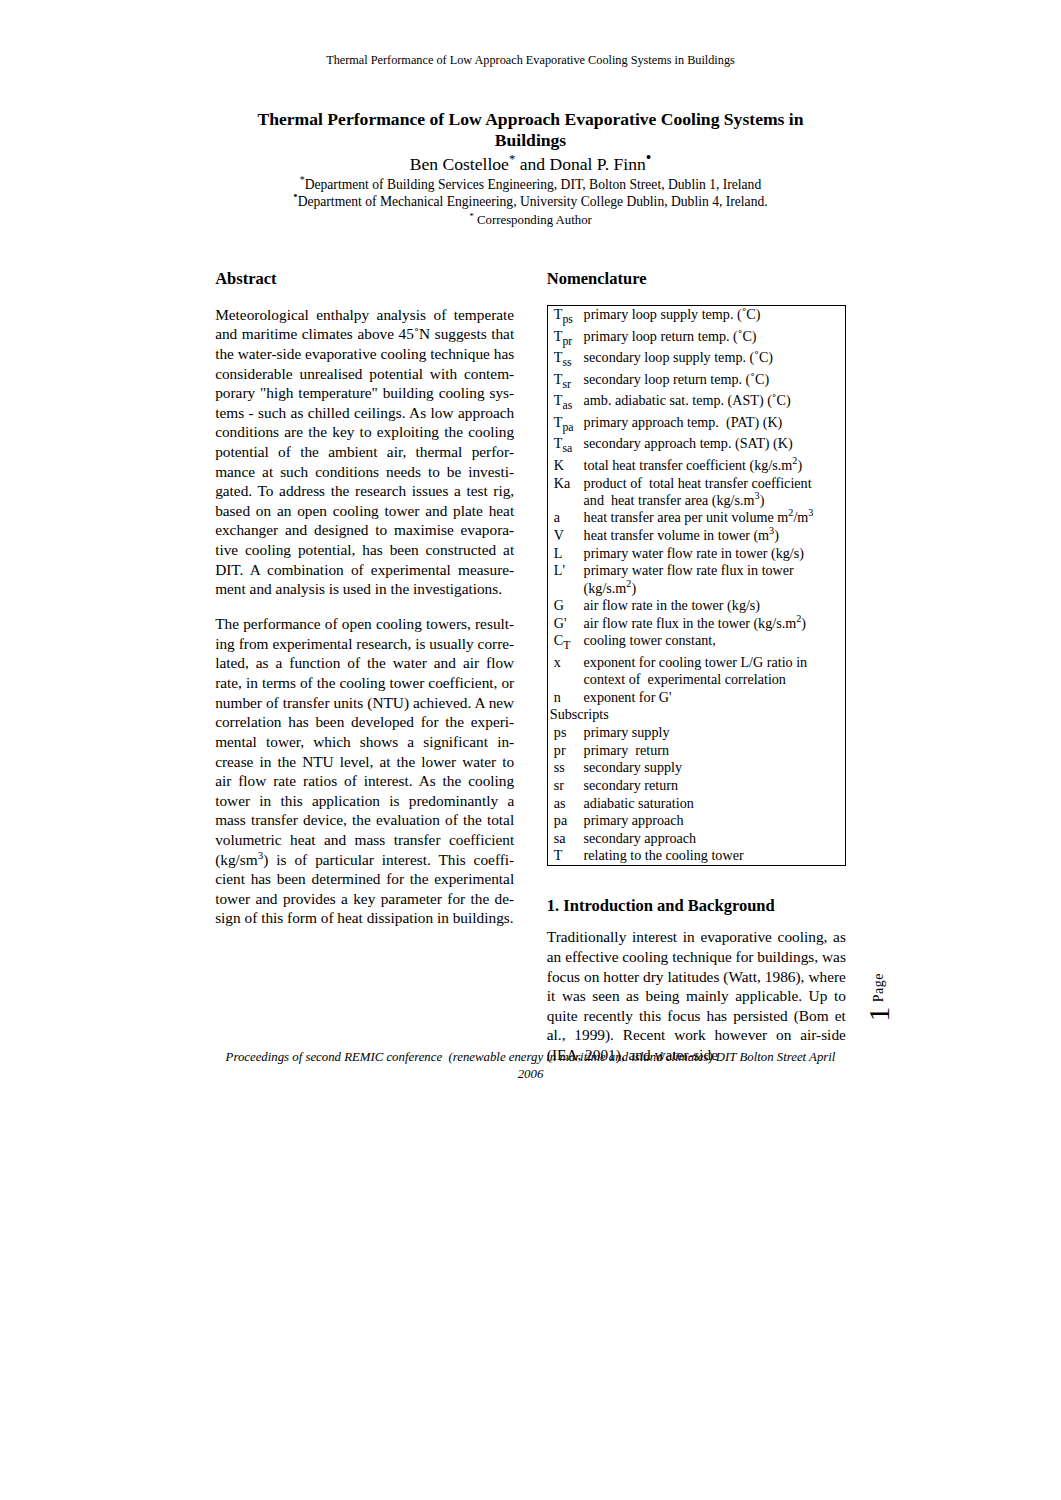Thermal Performance of Low Approach Evaporative Cooling Systems in Buildings
Thermal Performance of Low Approach Evaporative Cooling Systems in
Buildings
Ben Costelloe* and Donal P. Finn•
*Department of Building Services Engineering, DIT, Bolton Street, Dublin 1, Ireland
•Department of Mechanical Engineering, University College Dublin, Dublin 4, Ireland.
* Corresponding Author
Abstract
Meteorological enthalpy analysis of temperate and maritime climates above 45˚N suggests that the water-side evaporative cooling technique has considerable unrealised potential with contemporary "high temperature" building cooling systems - such as chilled ceilings. As low approach conditions are the key to exploiting the cooling potential of the ambient air, thermal performance at such conditions needs to be investigated. To address the research issues a test rig, based on an open cooling tower and plate heat exchanger and designed to maximise evaporative cooling potential, has been constructed at DIT. A combination of experimental measurement and analysis is used in the investigations.
The performance of open cooling towers, resulting from experimental research, is usually correlated, as a function of the water and air flow rate, in terms of the cooling tower coefficient, or number of transfer units (NTU) achieved. A new correlation has been developed for the experimental tower, which shows a significant increase in the NTU level, at the lower water to air flow rate ratios of interest. As the cooling tower in this application is predominantly a mass transfer device, the evaluation of the total volumetric heat and mass transfer coefficient (kg/sm3) is of particular interest. This coefficient has been determined for the experimental tower and provides a key parameter for the design of this form of heat dissipation in buildings.
Nomenclature
| T ps | primary loop supply temp. (˚C) |
| T pr | primary loop return temp. (˚C) |
| T ss | secondary loop supply temp. (˚C) |
| T sr | secondary loop return temp. (˚C) |
| T as | amb. adiabatic sat. temp. (AST) (˚C) |
| T pa | primary approach temp. (PAT) (K) |
| T sa | secondary approach temp. (SAT) (K) |
| K | total heat transfer coefficient (kg/s.m 2 ) |
| Ka | product of total heat transfer coefficient and heat transfer area (kg/s.m 3 ) |
| a | heat transfer area per unit volume m 2 /m 3 |
| V | heat transfer volume in tower (m 3 ) |
| L | primary water flow rate in tower (kg/s) |
| L' | primary water flow rate flux in tower (kg/s.m 2 ) |
| G | air flow rate in the tower (kg/s) |
| G' | air flow rate flux in the tower (kg/s.m 2 ) |
| C T | cooling tower constant, |
| x | exponent for cooling tower L/G ratio in context of experimental correlation |
| n | exponent for G' |
| Subscripts |
| ps | primary supply |
| pr | primary return |
| ss | secondary supply |
| sr | secondary return |
| as | adiabatic saturation |
| pa | primary approach |
| sa | secondary approach |
| T | relating to the cooling tower |
1. Introduction and Background
Traditionally interest in evaporative cooling, as an effective cooling technique for buildings, was focus on hotter dry latitudes (Watt, 1986), where it was seen as being mainly applicable. Up to quite recently this focus has persisted (Bom et al., 1999). Recent work however on air-side (IEA, 2001), and water-side
1 Page
Proceedings of second REMIC conference (renewable energy in maritime and island climates) DIT Bolton Street April 2006